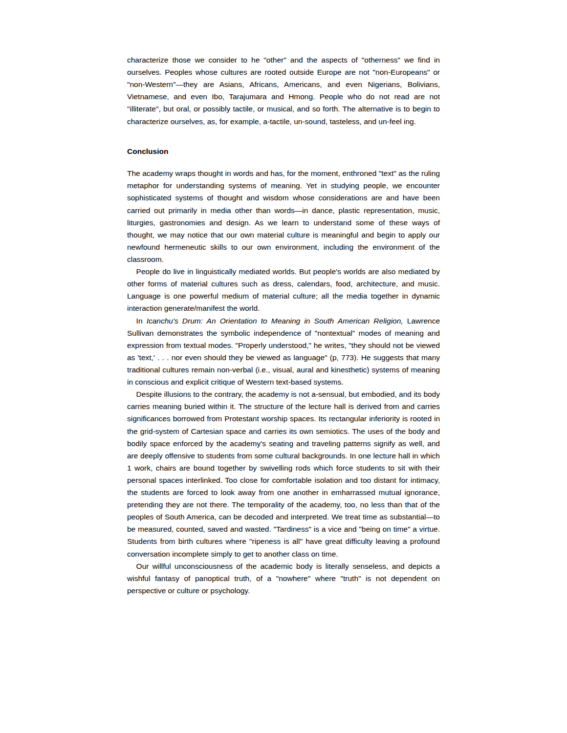characterize those we consider to he "other" and the aspects of "otherness" we find in ourselves. Peoples whose cultures are rooted outside Europe are not "non-Europeans" or "non-Western"—they are Asians, Africans, Americans, and even Nigerians, Bolivians, Vietnamese, and even Ibo, Tarajumara and Hmong. People who do not read are not "illiterate", but oral, or possibly tactile, or musical, and so forth. The alternative is to begin to characterize ourselves, as, for example, a-tactile, un-sound, tasteless, and un-feel ing.
Conclusion
The academy wraps thought in words and has, for the moment, enthroned "text" as the ruling metaphor for understanding systems of meaning. Yet in studying people, we encounter sophisticated systems of thought and wisdom whose considerations are and have been carried out primarily in media other than words—in dance, plastic representation, music, liturgies, gastronomies and design. As we learn to understand some of these ways of thought, we may notice that our own material culture is meaningful and begin to apply our newfound hermeneutic skills to our own environment, including the environment of the classroom.
People do live in linguistically mediated worlds. But people's worlds are also mediated by other forms of material cultures such as dress, calendars, food, architecture, and music. Language is one powerful medium of material culture; all the media together in dynamic interaction generate/manifest the world.
In Icanchu's Drum: An Orientation to Meaning in South American Religion, Lawrence Sullivan demonstrates the symbolic independence of "nontextual" modes of meaning and expression from textual modes. "Properly understood," he writes, "they should not be viewed as 'text,' . . . nor even should they be viewed as language" (p, 773). He suggests that many traditional cultures remain non-verbal (i.e., visual, aural and kinesthetic) systems of meaning in conscious and explicit critique of Western text-based systems.
Despite illusions to the contrary, the academy is not a-sensual, but embodied, and its body carries meaning buried within it. The structure of the lecture hall is derived from and carries significances borrowed from Protestant worship spaces. Its rectangular inferiority is rooted in the grid-system of Cartesian space and carries its own semiotics. The uses of the body and bodily space enforced by the academy's seating and traveling patterns signify as well, and are deeply offensive to students from some cultural backgrounds. In one lecture hall in which 1 work, chairs are bound together by swivelling rods which force students to sit with their personal spaces interlinked. Too close for comfortable isolation and too distant for intimacy, the students are forced to look away from one another in emharrassed mutual ignorance, pretending they are not there. The temporality of the academy, too, no less than that of the peoples of South America, can be decoded and interpreted. We treat time as substantial—to be measured, counted, saved and wasted. "Tardiness" is a vice and "being on time" a virtue. Students from birth cultures where "ripeness is all" have great difficulty leaving a profound conversation incomplete simply to get to another class on time.
Our willful unconsciousness of the academic body is literally senseless, and depicts a wishful fantasy of panoptical truth, of a "nowhere" where "truth" is not dependent on perspective or culture or psychology.